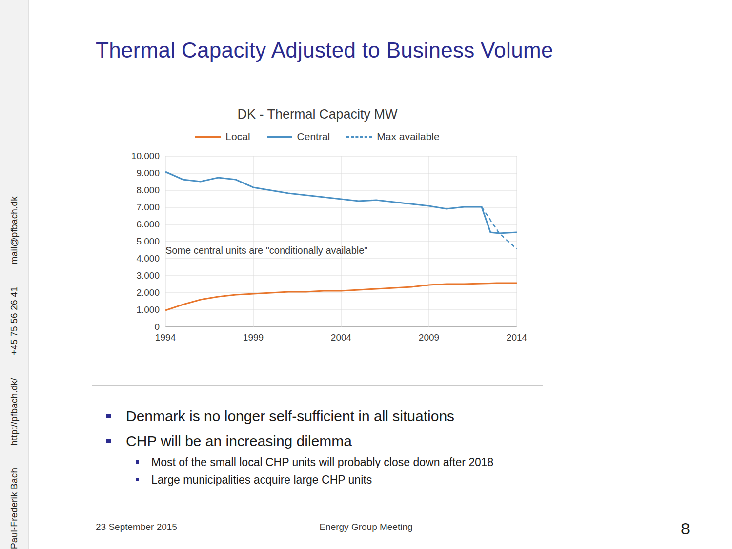Paul-Frederik Bach http://pfbach.dk/ +45 75 56 26 41 mail@pfbach.dk
Thermal Capacity Adjusted to Business Volume
DK - Thermal Capacity MW
Local
Central
Max available
10.000 9.000 8.000 7.000 6.000 5.000 4.000 3.000 2.000 1.000 0 1994 1999 2004 2009 2014
Some central units are "conditionally available"
Denmark is no longer self-sufficient in all situations
CHP will be an increasing dilemma
Most of the small local CHP units will probably close down after 2018
Large municipalities acquire large CHP units
23 September 2015
Energy Group Meeting
8